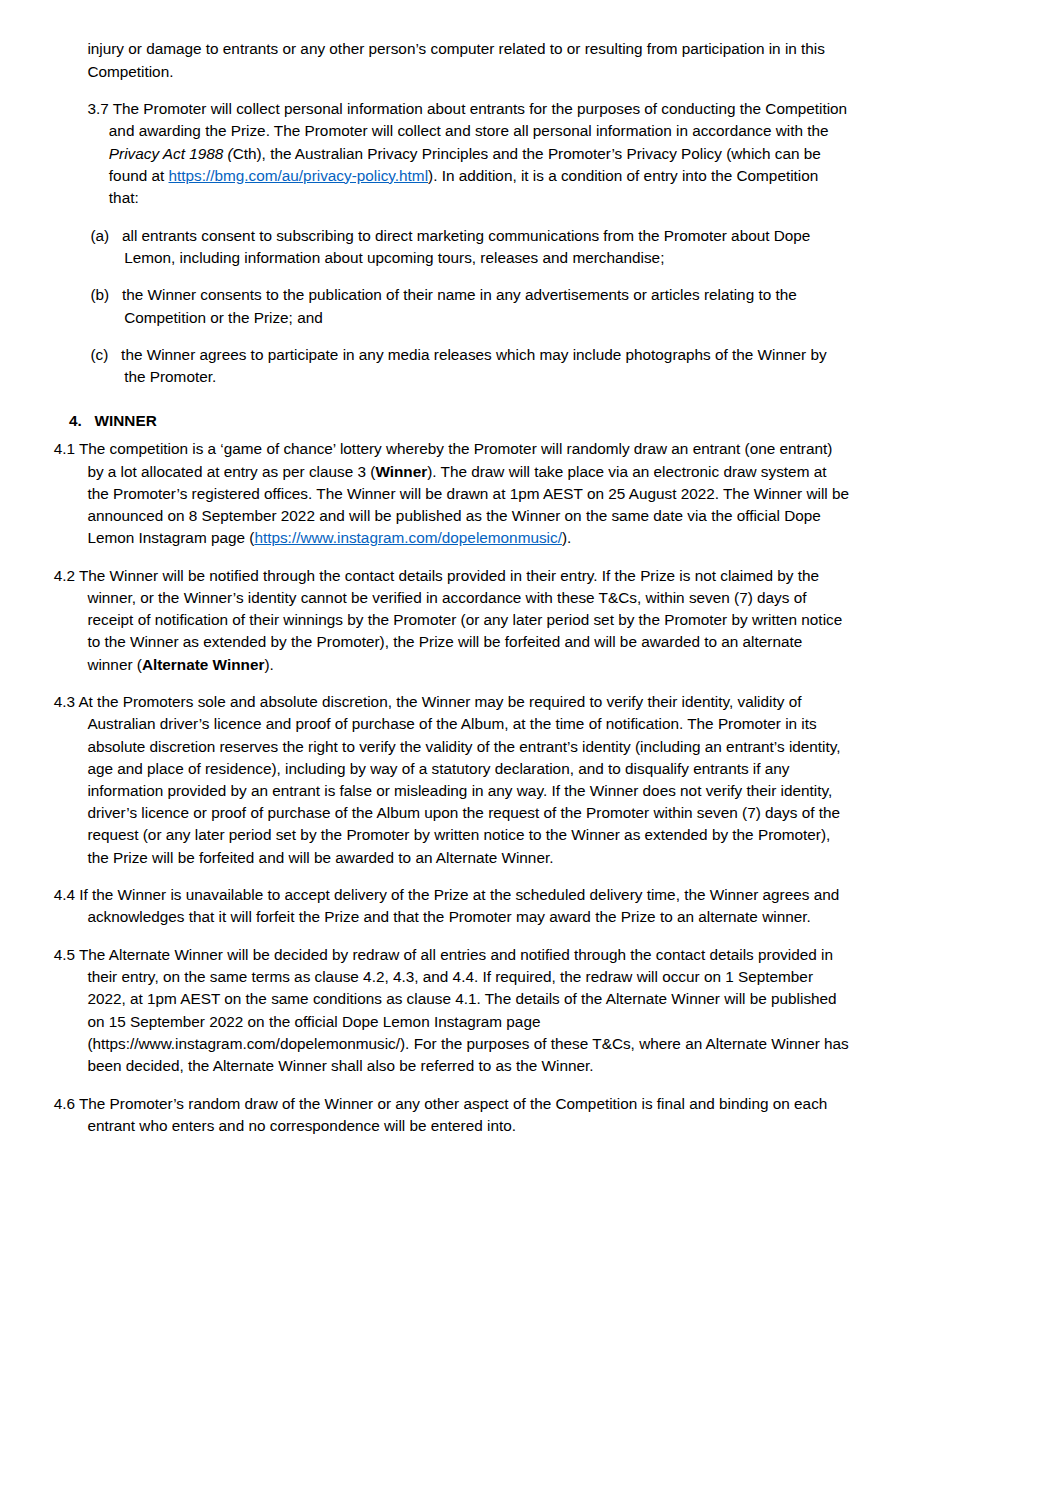injury or damage to entrants or any other person’s computer related to or resulting from participation in in this Competition.
3.7 The Promoter will collect personal information about entrants for the purposes of conducting the Competition and awarding the Prize. The Promoter will collect and store all personal information in accordance with the Privacy Act 1988 (Cth), the Australian Privacy Principles and the Promoter’s Privacy Policy (which can be found at https://bmg.com/au/privacy-policy.html). In addition, it is a condition of entry into the Competition that:
(a) all entrants consent to subscribing to direct marketing communications from the Promoter about Dope Lemon, including information about upcoming tours, releases and merchandise;
(b) the Winner consents to the publication of their name in any advertisements or articles relating to the Competition or the Prize; and
(c) the Winner agrees to participate in any media releases which may include photographs of the Winner by the Promoter.
4. WINNER
4.1 The competition is a ‘game of chance’ lottery whereby the Promoter will randomly draw an entrant (one entrant) by a lot allocated at entry as per clause 3 (Winner). The draw will take place via an electronic draw system at the Promoter’s registered offices. The Winner will be drawn at 1pm AEST on 25 August 2022. The Winner will be announced on 8 September 2022 and will be published as the Winner on the same date via the official Dope Lemon Instagram page (https://www.instagram.com/dopelemonmusic/).
4.2 The Winner will be notified through the contact details provided in their entry. If the Prize is not claimed by the winner, or the Winner’s identity cannot be verified in accordance with these T&Cs, within seven (7) days of receipt of notification of their winnings by the Promoter (or any later period set by the Promoter by written notice to the Winner as extended by the Promoter), the Prize will be forfeited and will be awarded to an alternate winner (Alternate Winner).
4.3 At the Promoters sole and absolute discretion, the Winner may be required to verify their identity, validity of Australian driver’s licence and proof of purchase of the Album, at the time of notification. The Promoter in its absolute discretion reserves the right to verify the validity of the entrant’s identity (including an entrant’s identity, age and place of residence), including by way of a statutory declaration, and to disqualify entrants if any information provided by an entrant is false or misleading in any way. If the Winner does not verify their identity, driver’s licence or proof of purchase of the Album upon the request of the Promoter within seven (7) days of the request (or any later period set by the Promoter by written notice to the Winner as extended by the Promoter), the Prize will be forfeited and will be awarded to an Alternate Winner.
4.4 If the Winner is unavailable to accept delivery of the Prize at the scheduled delivery time, the Winner agrees and acknowledges that it will forfeit the Prize and that the Promoter may award the Prize to an alternate winner.
4.5 The Alternate Winner will be decided by redraw of all entries and notified through the contact details provided in their entry, on the same terms as clause 4.2, 4.3, and 4.4. If required, the redraw will occur on 1 September 2022, at 1pm AEST on the same conditions as clause 4.1. The details of the Alternate Winner will be published on 15 September 2022 on the official Dope Lemon Instagram page (https://www.instagram.com/dopelemonmusic/). For the purposes of these T&Cs, where an Alternate Winner has been decided, the Alternate Winner shall also be referred to as the Winner.
4.6 The Promoter’s random draw of the Winner or any other aspect of the Competition is final and binding on each entrant who enters and no correspondence will be entered into.